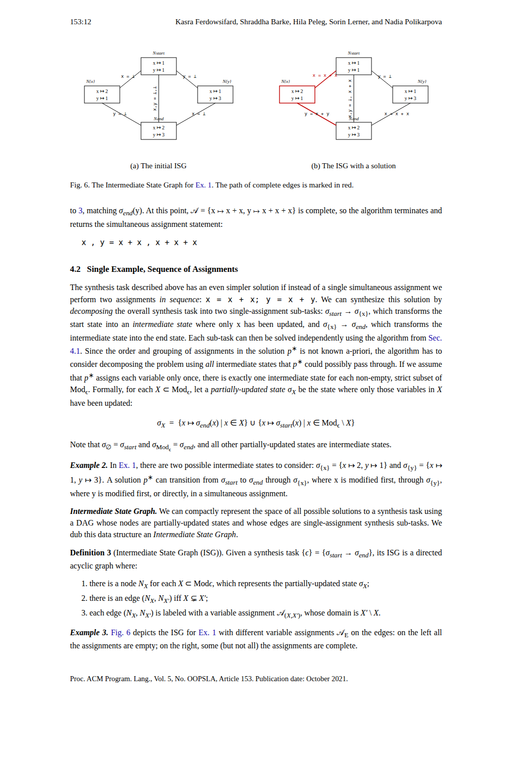153:12 Kasra Ferdowsifard, Shraddha Barke, Hila Peleg, Sorin Lerner, and Nadia Polikarpova
x ↦ 1 y ↦ 1 N start x ↦ 2 y ↦ 1 N{x} x ↦ 1 y ↦ 3 N{y} x ↦ 2 y ↦ 3 N end x = ⊥ y = ⊥ y = ⊥ x = ⊥ x,y = ⊥,⊥
(a) The initial ISG
x ↦ 1 y ↦ 1 N start x ↦ 2 y ↦ 1 N{x} x ↦ 1 y ↦ 3 N{y} x ↦ 2 y ↦ 3 N end x = x + x y = ⊥ y = x + y x = x + x x,y = ⊥, x + x
(b) The ISG with a solution
Fig. 6. The Intermediate State Graph for Ex. 1. The path of complete edges is marked in red.
to 3, matching σend(y). At this point, 𝒜 = {x ↦ x + x, y ↦ x + x + x} is complete, so the algorithm terminates and returns the simultaneous assignment statement:
x , y = x + x , x + x + x
4.2 Single Example, Sequence of Assignments
The synthesis task described above has an even simpler solution if instead of a single simultaneous assignment we perform two assignments in sequence: x = x + x; y = x + y. We can synthesize this solution by decomposing the overall synthesis task into two single-assignment sub-tasks: σstart → σ{x}, which transforms the start state into an intermediate state where only x has been updated, and σ{x} → σend, which transforms the intermediate state into the end state. Each sub-task can then be solved independently using the algorithm from Sec. 4.1. Since the order and grouping of assignments in the solution p∗ is not known a-priori, the algorithm has to consider decomposing the problem using all intermediate states that p∗ could possibly pass through. If we assume that p∗ assigns each variable only once, there is exactly one intermediate state for each non-empty, strict subset of Modϵ. Formally, for each X ⊂ Modϵ, let a partially-updated state σX be the state where only those variables in X have been updated:
σX = {x ↦ σend(x) | x ∈ X} ∪ {x ↦ σstart(x) | x ∈ Modϵ \ X}
Note that σ∅ = σstart and σModϵ = σend, and all other partially-updated states are intermediate states.
Example 2. In Ex. 1, there are two possible intermediate states to consider: σ{x} = {x ↦ 2, y ↦ 1} and σ{y} = {x ↦ 1, y ↦ 3}. A solution p∗ can transition from σstart to σend through σ{x}, where x is modified first, through σ{y}, where y is modified first, or directly, in a simultaneous assignment.
Intermediate State Graph. We can compactly represent the space of all possible solutions to a synthesis task using a DAG whose nodes are partially-updated states and whose edges are single-assignment synthesis sub-tasks. We dub this data structure an Intermediate State Graph.
Definition 3 (Intermediate State Graph (ISG)). Given a synthesis task {ϵ} = {σstart → σend}, its ISG is a directed acyclic graph where:
there is a node NX for each X ⊂ Modϵ, which represents the partially-updated state σX;
there is an edge (NX, NX′) iff X ⊊ X′;
each edge (NX, NX′) is labeled with a variable assignment 𝒜(X,X′), whose domain is X′ \ X.
Example 3. Fig. 6 depicts the ISG for Ex. 1 with different variable assignments 𝒜E on the edges: on the left all the assignments are empty; on the right, some (but not all) the assignments are complete.
Proc. ACM Program. Lang., Vol. 5, No. OOPSLA, Article 153. Publication date: October 2021.